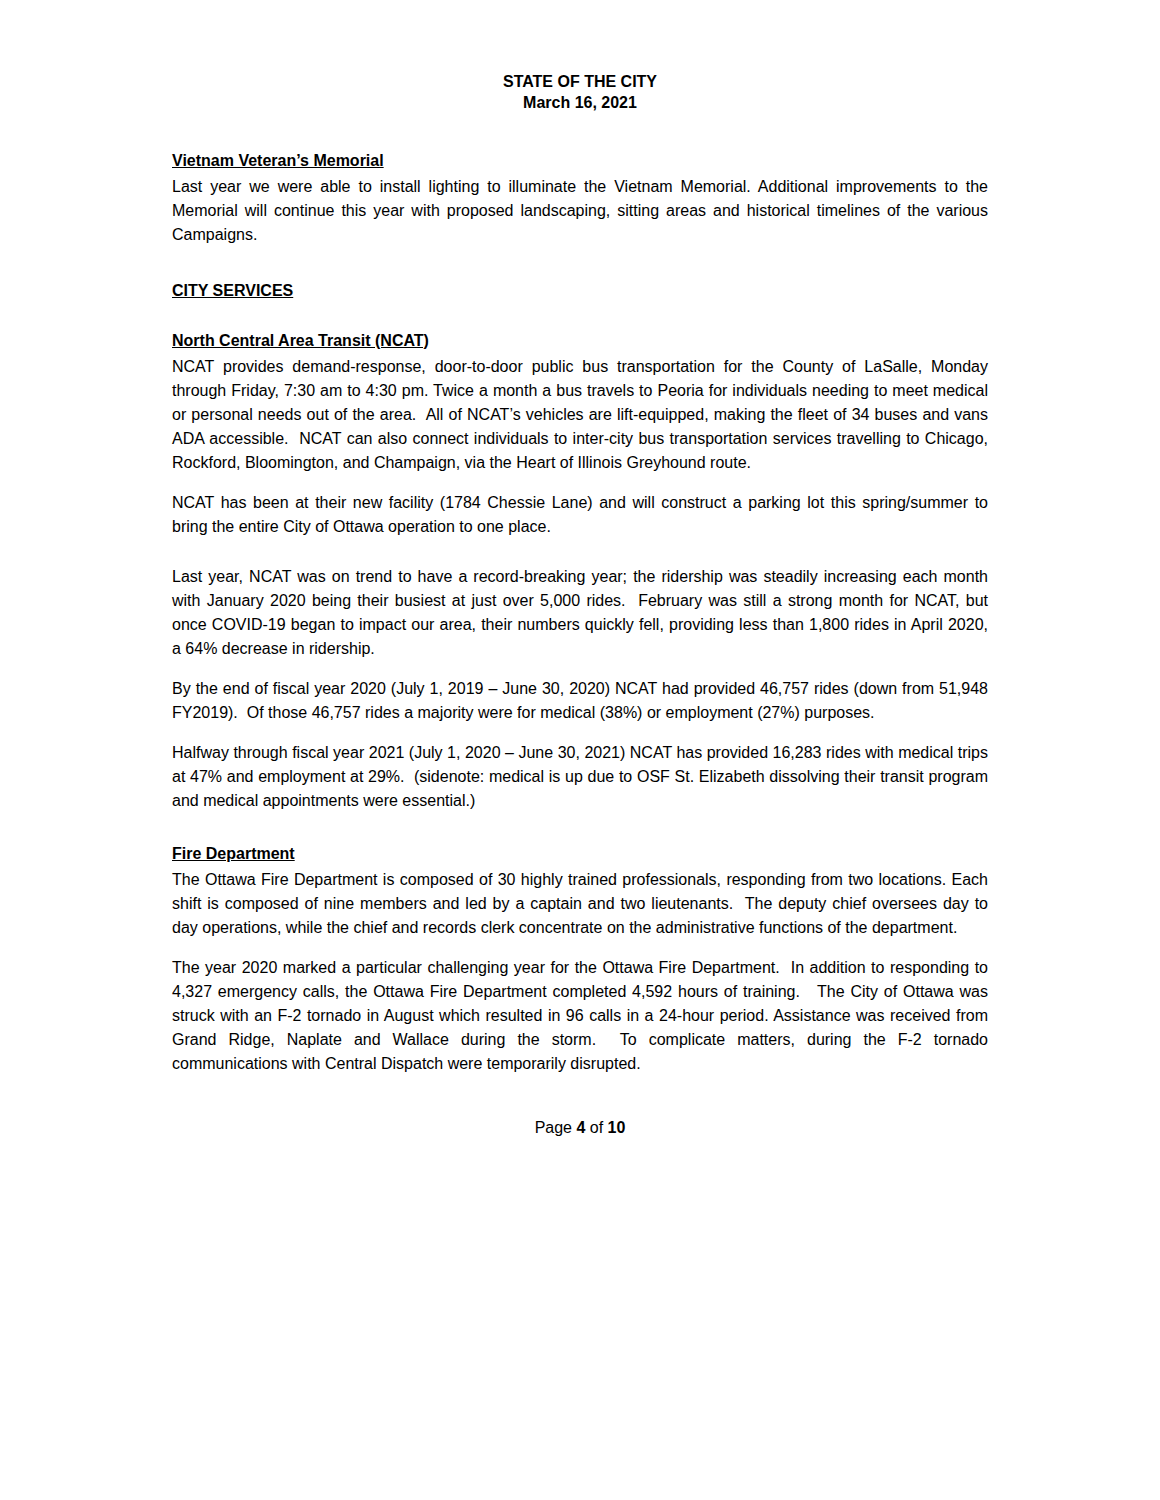STATE OF THE CITY
March 16, 2021
Vietnam Veteran’s Memorial
Last year we were able to install lighting to illuminate the Vietnam Memorial. Additional improvements to the Memorial will continue this year with proposed landscaping, sitting areas and historical timelines of the various Campaigns.
CITY SERVICES
North Central Area Transit (NCAT)
NCAT provides demand-response, door-to-door public bus transportation for the County of LaSalle, Monday through Friday, 7:30 am to 4:30 pm. Twice a month a bus travels to Peoria for individuals needing to meet medical or personal needs out of the area. All of NCAT’s vehicles are lift-equipped, making the fleet of 34 buses and vans ADA accessible. NCAT can also connect individuals to inter-city bus transportation services travelling to Chicago, Rockford, Bloomington, and Champaign, via the Heart of Illinois Greyhound route.
NCAT has been at their new facility (1784 Chessie Lane) and will construct a parking lot this spring/summer to bring the entire City of Ottawa operation to one place.
Last year, NCAT was on trend to have a record-breaking year; the ridership was steadily increasing each month with January 2020 being their busiest at just over 5,000 rides. February was still a strong month for NCAT, but once COVID-19 began to impact our area, their numbers quickly fell, providing less than 1,800 rides in April 2020, a 64% decrease in ridership.
By the end of fiscal year 2020 (July 1, 2019 – June 30, 2020) NCAT had provided 46,757 rides (down from 51,948 FY2019). Of those 46,757 rides a majority were for medical (38%) or employment (27%) purposes.
Halfway through fiscal year 2021 (July 1, 2020 – June 30, 2021) NCAT has provided 16,283 rides with medical trips at 47% and employment at 29%. (sidenote: medical is up due to OSF St. Elizabeth dissolving their transit program and medical appointments were essential.)
Fire Department
The Ottawa Fire Department is composed of 30 highly trained professionals, responding from two locations. Each shift is composed of nine members and led by a captain and two lieutenants. The deputy chief oversees day to day operations, while the chief and records clerk concentrate on the administrative functions of the department.
The year 2020 marked a particular challenging year for the Ottawa Fire Department. In addition to responding to 4,327 emergency calls, the Ottawa Fire Department completed 4,592 hours of training. The City of Ottawa was struck with an F-2 tornado in August which resulted in 96 calls in a 24-hour period. Assistance was received from Grand Ridge, Naplate and Wallace during the storm. To complicate matters, during the F-2 tornado communications with Central Dispatch were temporarily disrupted.
Page 4 of 10